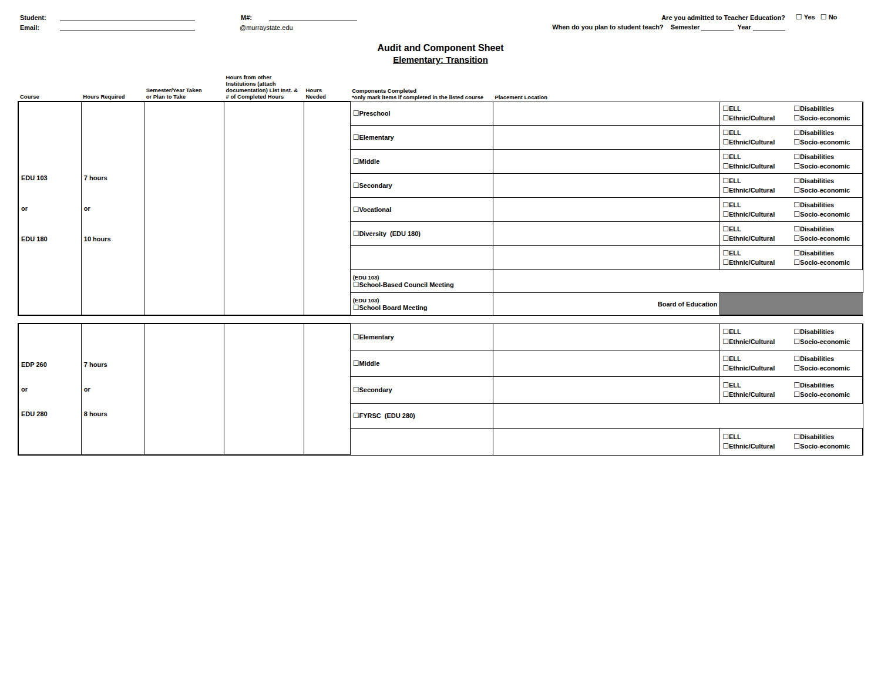| Student: | | M#: | | | Are you admitted to Teacher Education? | ☐ Yes ☐ No |
| Email: | | @murraystate.edu | | When do you plan to student teach? Semester Year | |
Audit and Component Sheet
Elementary: Transition
| Course | Hours Required | Semester/Year Taken or Plan to Take | Hours from other Institutions (attach documentation) List Inst. & # of Completed Hours | Hours Needed | Components Completed *only mark items if completed in the listed course | Placement Location | |
| --- | --- | --- | --- | --- | --- | --- | --- |
| EDU 103 or EDU 180 | 7 hours or 10 hours | | | | ☐ Preschool | | ☐ ELL ☐ Ethnic/Cultural | ☐ Disabilities ☐ Socio-economic |
| ☐ Elementary | | ☐ ELL ☐ Ethnic/Cultural | ☐ Disabilities ☐ Socio-economic |
| ☐ Middle | | ☐ ELL ☐ Ethnic/Cultural | ☐ Disabilities ☐ Socio-economic |
| ☐ Secondary | | ☐ ELL ☐ Ethnic/Cultural | ☐ Disabilities ☐ Socio-economic |
| ☐ Vocational | | ☐ ELL ☐ Ethnic/Cultural | ☐ Disabilities ☐ Socio-economic |
| ☐ Diversity (EDU 180) | | ☐ ELL ☐ Ethnic/Cultural | ☐ Disabilities ☐ Socio-economic |
| | | ☐ ELL ☐ Ethnic/Cultural | ☐ Disabilities ☐ Socio-economic |
| (EDU 103) ☐ School-Based Council Meeting | |
| (EDU 103) ☐ School Board Meeting | Board of Education | |
| EDP 260 or EDU 280 | 7 hours or 8 hours | | | | ☐ Elementary | | ☐ ELL ☐ Ethnic/Cultural | ☐ Disabilities ☐ Socio-economic |
| ☐ Middle | | ☐ ELL ☐ Ethnic/Cultural | ☐ Disabilities ☐ Socio-economic |
| ☐ Secondary | | ☐ ELL ☐ Ethnic/Cultural | ☐ Disabilities ☐ Socio-economic |
| ☐ FYRSC (EDU 280) | |
| | | ☐ ELL ☐ Ethnic/Cultural | ☐ Disabilities ☐ Socio-economic |